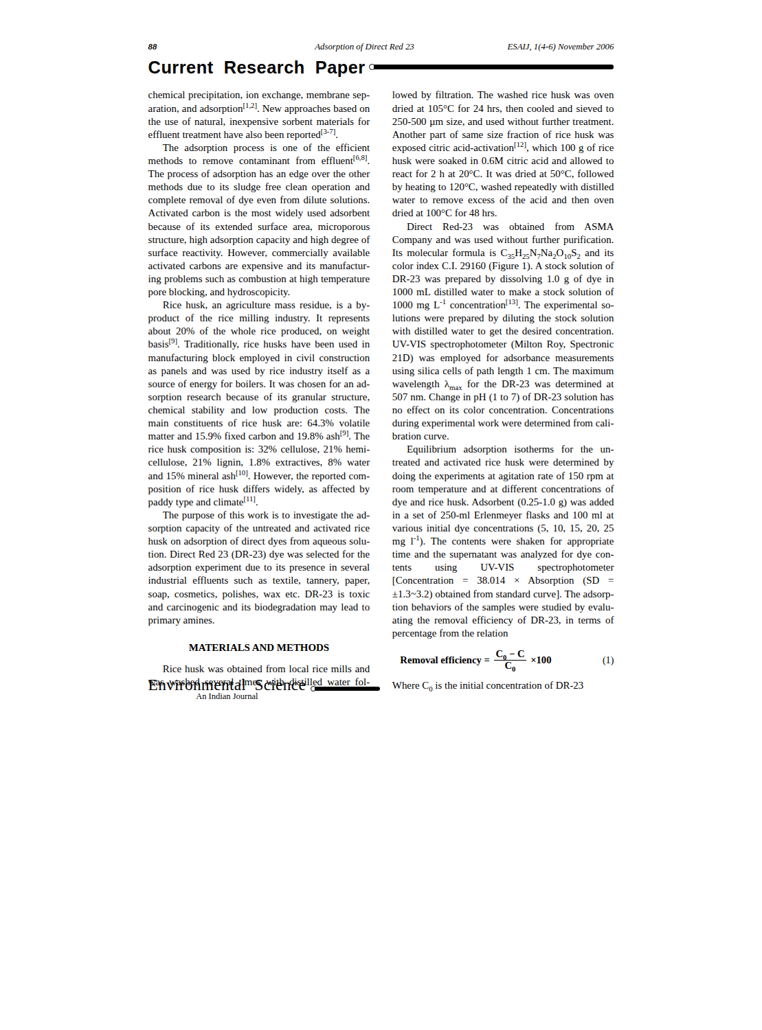88 Adsorption of Direct Red 23 ESAIJ, 1(4-6) November 2006
Current Research Paper
chemical precipitation, ion exchange, membrane separation, and adsorption[1,2]. New approaches based on the use of natural, inexpensive sorbent materials for effluent treatment have also been reported[3-7].
The adsorption process is one of the efficient methods to remove contaminant from effluent[6,8]. The process of adsorption has an edge over the other methods due to its sludge free clean operation and complete removal of dye even from dilute solutions. Activated carbon is the most widely used adsorbent because of its extended surface area, microporous structure, high adsorption capacity and high degree of surface reactivity. However, commercially available activated carbons are expensive and its manufacturing problems such as combustion at high temperature pore blocking, and hydroscopicity.
Rice husk, an agriculture mass residue, is a by-product of the rice milling industry. It represents about 20% of the whole rice produced, on weight basis[9]. Traditionally, rice husks have been used in manufacturing block employed in civil construction as panels and was used by rice industry itself as a source of energy for boilers. It was chosen for an adsorption research because of its granular structure, chemical stability and low production costs. The main constituents of rice husk are: 64.3% volatile matter and 15.9% fixed carbon and 19.8% ash[9]. The rice husk composition is: 32% cellulose, 21% hemicellulose, 21% lignin, 1.8% extractives, 8% water and 15% mineral ash[10]. However, the reported composition of rice husk differs widely, as affected by paddy type and climate[11].
The purpose of this work is to investigate the adsorption capacity of the untreated and activated rice husk on adsorption of direct dyes from aqueous solution. Direct Red 23 (DR-23) dye was selected for the adsorption experiment due to its presence in several industrial effluents such as textile, tannery, paper, soap, cosmetics, polishes, wax etc. DR-23 is toxic and carcinogenic and its biodegradation may lead to primary amines.
MATERIALS AND METHODS
Rice husk was obtained from local rice mills and was washed several times with distilled water followed by filtration. The washed rice husk was oven dried at 105°C for 24 hrs, then cooled and sieved to 250-500 µm size, and used without further treatment. Another part of same size fraction of rice husk was exposed citric acid-activation[12], which 100 g of rice husk were soaked in 0.6M citric acid and allowed to react for 2 h at 20°C. It was dried at 50°C, followed by heating to 120°C, washed repeatedly with distilled water to remove excess of the acid and then oven dried at 100°C for 48 hrs.
Direct Red-23 was obtained from ASMA Company and was used without further purification. Its molecular formula is C35H25N7Na2O10S2 and its color index C.I. 29160 (Figure 1). A stock solution of DR-23 was prepared by dissolving 1.0 g of dye in 1000 mL distilled water to make a stock solution of 1000 mg L-1 concentration[13]. The experimental solutions were prepared by diluting the stock solution with distilled water to get the desired concentration. UV-VIS spectrophotometer (Milton Roy, Spectronic 21D) was employed for adsorbance measurements using silica cells of path length 1 cm. The maximum wavelength λmax for the DR-23 was determined at 507 nm. Change in pH (1 to 7) of DR-23 solution has no effect on its color concentration. Concentrations during experimental work were determined from calibration curve.
Equilibrium adsorption isotherms for the untreated and activated rice husk were determined by doing the experiments at agitation rate of 150 rpm at room temperature and at different concentrations of dye and rice husk. Adsorbent (0.25-1.0 g) was added in a set of 250-ml Erlenmeyer flasks and 100 ml at various initial dye concentrations (5, 10, 15, 20, 25 mg l-1). The contents were shaken for appropriate time and the supernatant was analyzed for dye contents using UV-VIS spectrophotometer [Concentration = 38.014 × Absorption (SD = ±1.3~3.2) obtained from standard curve]. The adsorption behaviors of the samples were studied by evaluating the removal efficiency of DR-23, in terms of percentage from the relation
Removal efficiency = C0 − C C0 ×100 (1)
Where C0 is the initial concentration of DR-23
Environmental Science
An Indian Journal